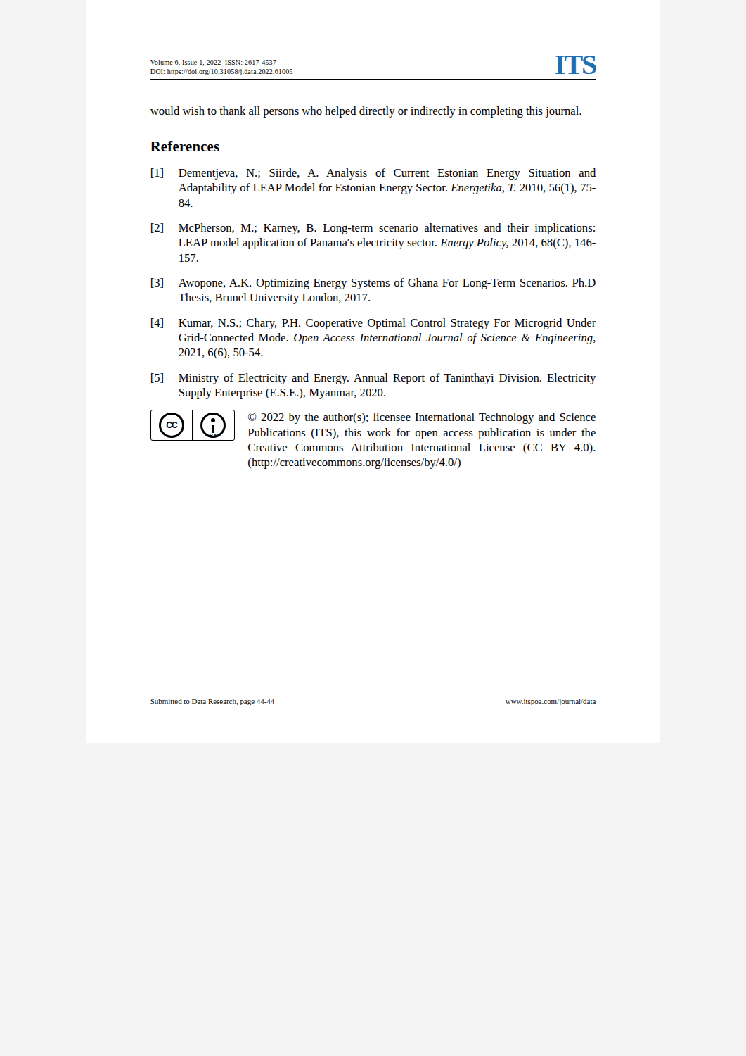Volume 6, Issue 1, 2022 ISSN: 2617-4537
DOI: https://doi.org/10.31058/j.data.2022.61005
ITS
would wish to thank all persons who helped directly or indirectly in completing this journal.
References
[1] Dementjeva, N.; Siirde, A. Analysis of Current Estonian Energy Situation and Adaptability of LEAP Model for Estonian Energy Sector. Energetika, T. 2010, 56(1), 75-84.
[2] McPherson, M.; Karney, B. Long-term scenario alternatives and their implications: LEAP model application of Panama′s electricity sector. Energy Policy, 2014, 68(C), 146-157.
[3] Awopone, A.K. Optimizing Energy Systems of Ghana For Long-Term Scenarios. Ph.D Thesis, Brunel University London, 2017.
[4] Kumar, N.S.; Chary, P.H. Cooperative Optimal Control Strategy For Microgrid Under Grid-Connected Mode. Open Access International Journal of Science & Engineering, 2021, 6(6), 50-54.
[5] Ministry of Electricity and Energy. Annual Report of Taninthayi Division. Electricity Supply Enterprise (E.S.E.), Myanmar, 2020.
CC
BY
© 2022 by the author(s); licensee International Technology and Science Publications (ITS), this work for open access publication is under the Creative Commons Attribution International License (CC BY 4.0). (http://creativecommons.org/licenses/by/4.0/)
Submitted to Data Research, page 44-44 www.itspoa.com/journal/data